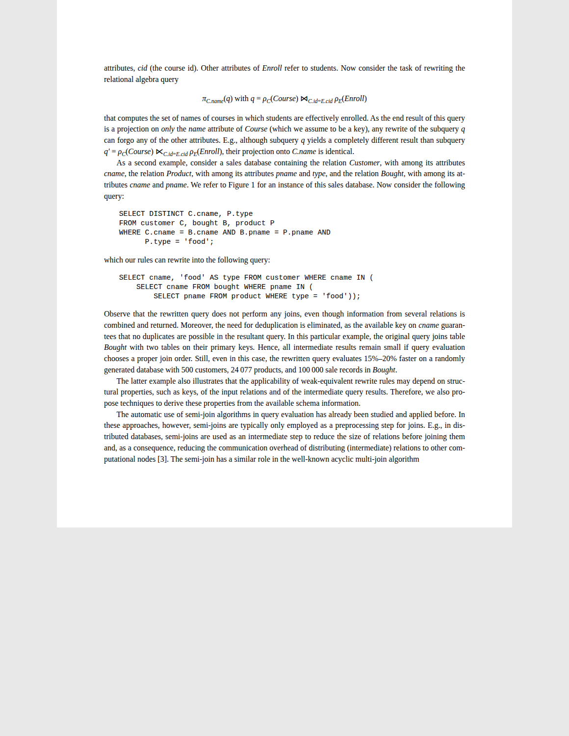attributes, cid (the course id). Other attributes of Enroll refer to students. Now consider the task of rewriting the relational algebra query
πC.name(q) with q = ρC(Course) ⋈C.id=E.cid ρE(Enroll)
that computes the set of names of courses in which students are effectively enrolled. As the end result of this query is a projection on only the name attribute of Course (which we assume to be a key), any rewrite of the subquery q can forgo any of the other attributes. E.g., although subquery q yields a completely different result than subquery q′ = ρC(Course) ⋉C.id=E.cid ρE(Enroll), their projection onto C.name is identical.
As a second example, consider a sales database containing the relation Customer, with among its attributes cname, the relation Product, with among its attributes pname and type, and the relation Bought, with among its attributes cname and pname. We refer to Figure 1 for an instance of this sales database. Now consider the following query:
SELECT DISTINCT C.cname, P.type
FROM customer C, bought B, product P
WHERE C.cname = B.cname AND B.pname = P.pname AND
      P.type = 'food';
which our rules can rewrite into the following query:
SELECT cname, 'food' AS type FROM customer WHERE cname IN (
    SELECT cname FROM bought WHERE pname IN (
        SELECT pname FROM product WHERE type = 'food'));
Observe that the rewritten query does not perform any joins, even though information from several relations is combined and returned. Moreover, the need for deduplication is eliminated, as the available key on cname guarantees that no duplicates are possible in the resultant query. In this particular example, the original query joins table Bought with two tables on their primary keys. Hence, all intermediate results remain small if query evaluation chooses a proper join order. Still, even in this case, the rewritten query evaluates 15%–20% faster on a randomly generated database with 500 customers, 24 077 products, and 100 000 sale records in Bought.
The latter example also illustrates that the applicability of weak-equivalent rewrite rules may depend on structural properties, such as keys, of the input relations and of the intermediate query results. Therefore, we also propose techniques to derive these properties from the available schema information.
The automatic use of semi-join algorithms in query evaluation has already been studied and applied before. In these approaches, however, semi-joins are typically only employed as a preprocessing step for joins. E.g., in distributed databases, semi-joins are used as an intermediate step to reduce the size of relations before joining them and, as a consequence, reducing the communication overhead of distributing (intermediate) relations to other computational nodes [3]. The semi-join has a similar role in the well-known acyclic multi-join algorithm